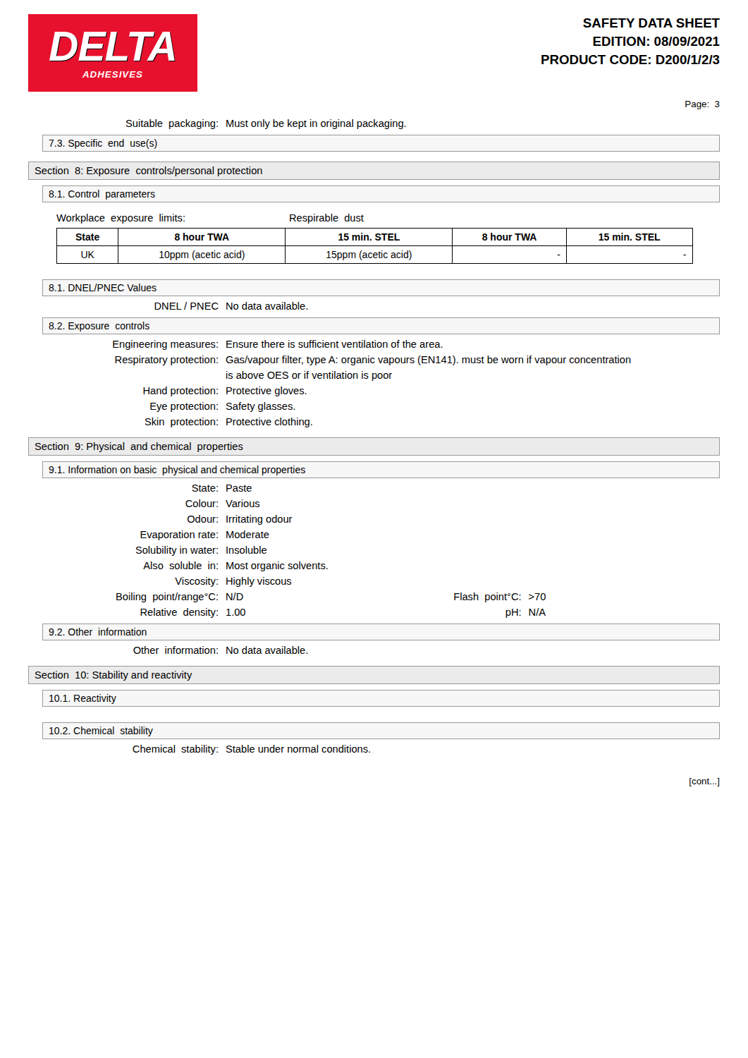DELTA
ADHESIVES
SAFETY DATA SHEET
EDITION: 08/09/2021
PRODUCT CODE: D200/1/2/3
Page: 3
Suitable packaging:
Must only be kept in original packaging.
7.3. Specific end use(s)
Section 8: Exposure controls/personal protection
8.1. Control parameters
Workplace exposure limits:
Respirable dust
| State | 8 hour TWA | 15 min. STEL | 8 hour TWA | 15 min. STEL |
| --- | --- | --- | --- | --- |
| UK | 10ppm (acetic acid) | 15ppm (acetic acid) | - | - |
8.1. DNEL/PNEC Values
DNEL / PNEC
No data available.
8.2. Exposure controls
Engineering measures:
Ensure there is sufficient ventilation of the area.
Respiratory protection:
Gas/vapour filter, type A: organic vapours (EN141). must be worn if vapour concentration
is above OES or if ventilation is poor
Hand protection:
Protective gloves.
Eye protection:
Safety glasses.
Skin protection:
Protective clothing.
Section 9: Physical and chemical properties
9.1. Information on basic physical and chemical properties
State:
Paste
Colour:
Various
Odour:
Irritating odour
Evaporation rate:
Moderate
Solubility in water:
Insoluble
Also soluble in:
Most organic solvents.
Viscosity:
Highly viscous
Boiling point/range°C:
N/D
Flash point°C:
>70
Relative density:
1.00
pH:
N/A
9.2. Other information
Other information:
No data available.
Section 10: Stability and reactivity
10.1. Reactivity
10.2. Chemical stability
Chemical stability:
Stable under normal conditions.
[cont...]